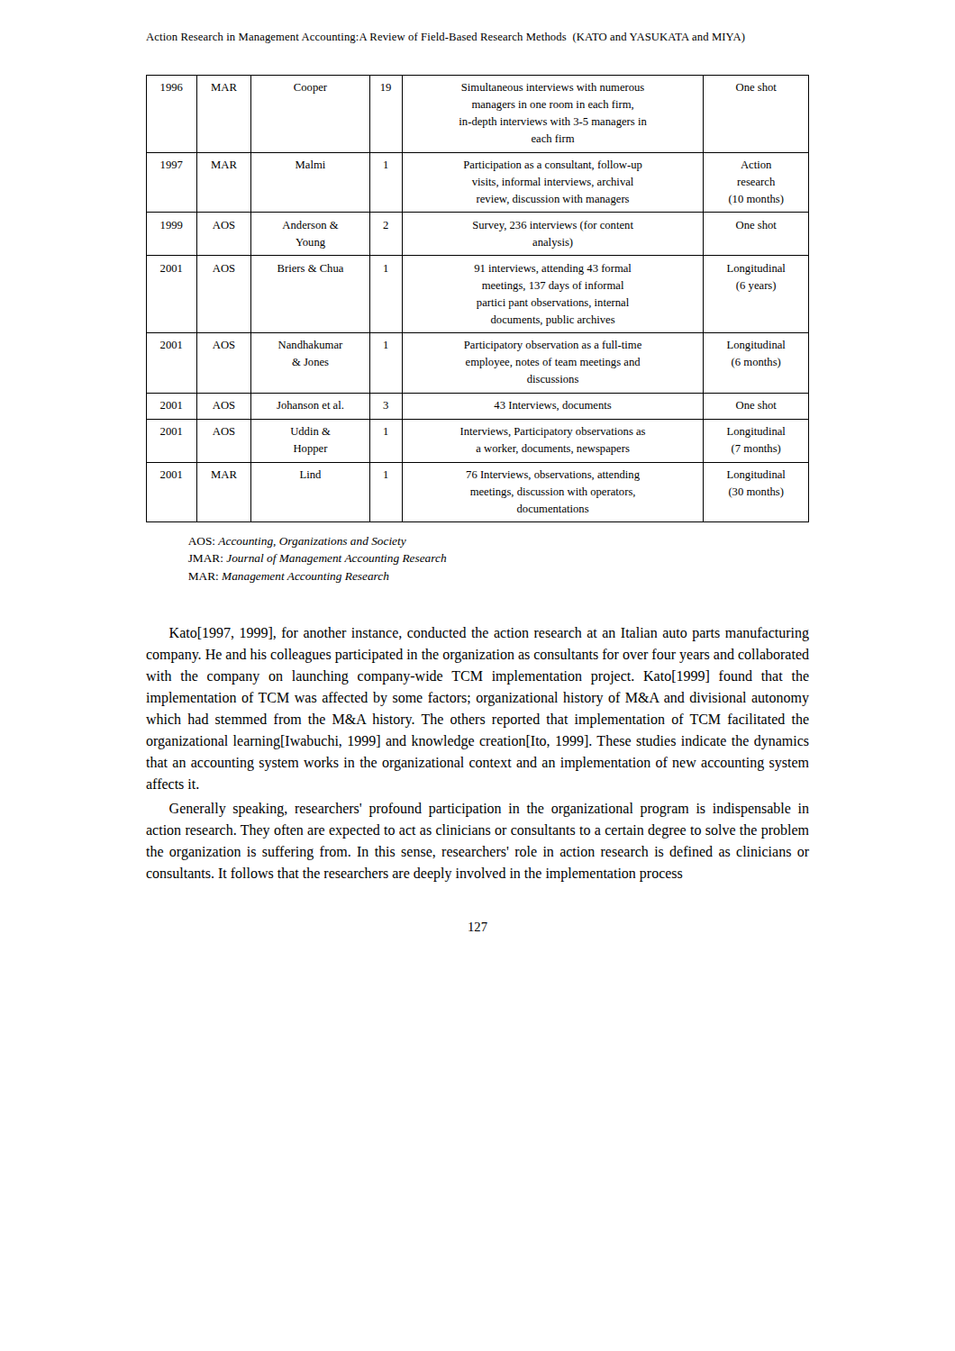Action Research in Management Accounting:A Review of Field-Based Research Methods (KATO and YASUKATA and MIYA)
| 1996 | MAR | Cooper | 19 | Simultaneous interviews with numerous managers in one room in each firm, in-depth interviews with 3-5 managers in each firm | One shot |
| 1997 | MAR | Malmi | 1 | Participation as a consultant, follow-up visits, informal interviews, archival review, discussion with managers | Action research (10 months) |
| 1999 | AOS | Anderson & Young | 2 | Survey, 236 interviews (for content analysis) | One shot |
| 2001 | AOS | Briers & Chua | 1 | 91 interviews, attending 43 formal meetings, 137 days of informal partici pant observations, internal documents, public archives | Longitudinal (6 years) |
| 2001 | AOS | Nandhakumar & Jones | 1 | Participatory observation as a full-time employee, notes of team meetings and discussions | Longitudinal (6 months) |
| 2001 | AOS | Johanson et al. | 3 | 43 Interviews, documents | One shot |
| 2001 | AOS | Uddin & Hopper | 1 | Interviews, Participatory observations as a worker, documents, newspapers | Longitudinal (7 months) |
| 2001 | MAR | Lind | 1 | 76 Interviews, observations, attending meetings, discussion with operators, documentations | Longitudinal (30 months) |
AOS: Accounting, Organizations and Society
JMAR: Journal of Management Accounting Research
MAR: Management Accounting Research
Kato[1997, 1999], for another instance, conducted the action research at an Italian auto parts manufacturing company. He and his colleagues participated in the organization as consultants for over four years and collaborated with the company on launching company-wide TCM implementation project. Kato[1999] found that the implementation of TCM was affected by some factors; organizational history of M&A and divisional autonomy which had stemmed from the M&A history. The others reported that implementation of TCM facilitated the organizational learning[Iwabuchi, 1999] and knowledge creation[Ito, 1999]. These studies indicate the dynamics that an accounting system works in the organizational context and an implementation of new accounting system affects it.
Generally speaking, researchers' profound participation in the organizational program is indispensable in action research. They often are expected to act as clinicians or consultants to a certain degree to solve the problem the organization is suffering from. In this sense, researchers' role in action research is defined as clinicians or consultants. It follows that the researchers are deeply involved in the implementation process
127